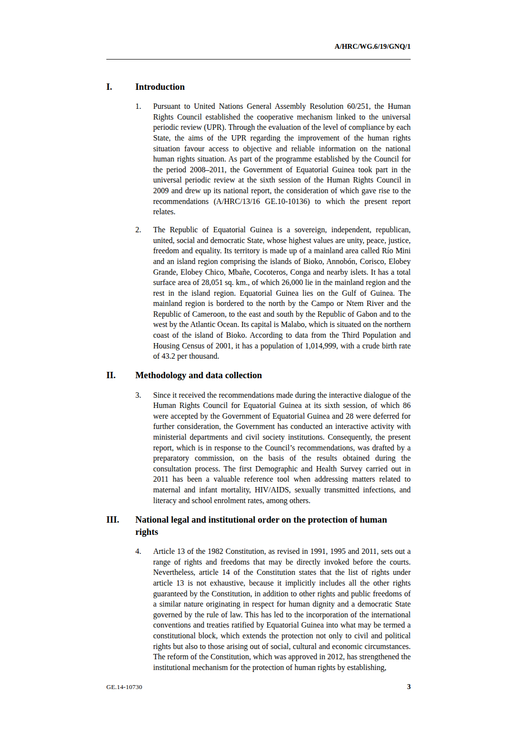A/HRC/WG.6/19/GNQ/1
I. Introduction
1. Pursuant to United Nations General Assembly Resolution 60/251, the Human Rights Council established the cooperative mechanism linked to the universal periodic review (UPR). Through the evaluation of the level of compliance by each State, the aims of the UPR regarding the improvement of the human rights situation favour access to objective and reliable information on the national human rights situation. As part of the programme established by the Council for the period 2008–2011, the Government of Equatorial Guinea took part in the universal periodic review at the sixth session of the Human Rights Council in 2009 and drew up its national report, the consideration of which gave rise to the recommendations (A/HRC/13/16 GE.10-10136) to which the present report relates.
2. The Republic of Equatorial Guinea is a sovereign, independent, republican, united, social and democratic State, whose highest values are unity, peace, justice, freedom and equality. Its territory is made up of a mainland area called Río Mini and an island region comprising the islands of Bioko, Annobón, Corisco, Elobey Grande, Elobey Chico, Mbañe, Cocoteros, Conga and nearby islets. It has a total surface area of 28,051 sq. km., of which 26,000 lie in the mainland region and the rest in the island region. Equatorial Guinea lies on the Gulf of Guinea. The mainland region is bordered to the north by the Campo or Ntem River and the Republic of Cameroon, to the east and south by the Republic of Gabon and to the west by the Atlantic Ocean. Its capital is Malabo, which is situated on the northern coast of the island of Bioko. According to data from the Third Population and Housing Census of 2001, it has a population of 1,014,999, with a crude birth rate of 43.2 per thousand.
II. Methodology and data collection
3. Since it received the recommendations made during the interactive dialogue of the Human Rights Council for Equatorial Guinea at its sixth session, of which 86 were accepted by the Government of Equatorial Guinea and 28 were deferred for further consideration, the Government has conducted an interactive activity with ministerial departments and civil society institutions. Consequently, the present report, which is in response to the Council’s recommendations, was drafted by a preparatory commission, on the basis of the results obtained during the consultation process. The first Demographic and Health Survey carried out in 2011 has been a valuable reference tool when addressing matters related to maternal and infant mortality, HIV/AIDS, sexually transmitted infections, and literacy and school enrolment rates, among others.
III. National legal and institutional order on the protection of human rights
4. Article 13 of the 1982 Constitution, as revised in 1991, 1995 and 2011, sets out a range of rights and freedoms that may be directly invoked before the courts. Nevertheless, article 14 of the Constitution states that the list of rights under article 13 is not exhaustive, because it implicitly includes all the other rights guaranteed by the Constitution, in addition to other rights and public freedoms of a similar nature originating in respect for human dignity and a democratic State governed by the rule of law. This has led to the incorporation of the international conventions and treaties ratified by Equatorial Guinea into what may be termed a constitutional block, which extends the protection not only to civil and political rights but also to those arising out of social, cultural and economic circumstances. The reform of the Constitution, which was approved in 2012, has strengthened the institutional mechanism for the protection of human rights by establishing,
GE.14-10730 3